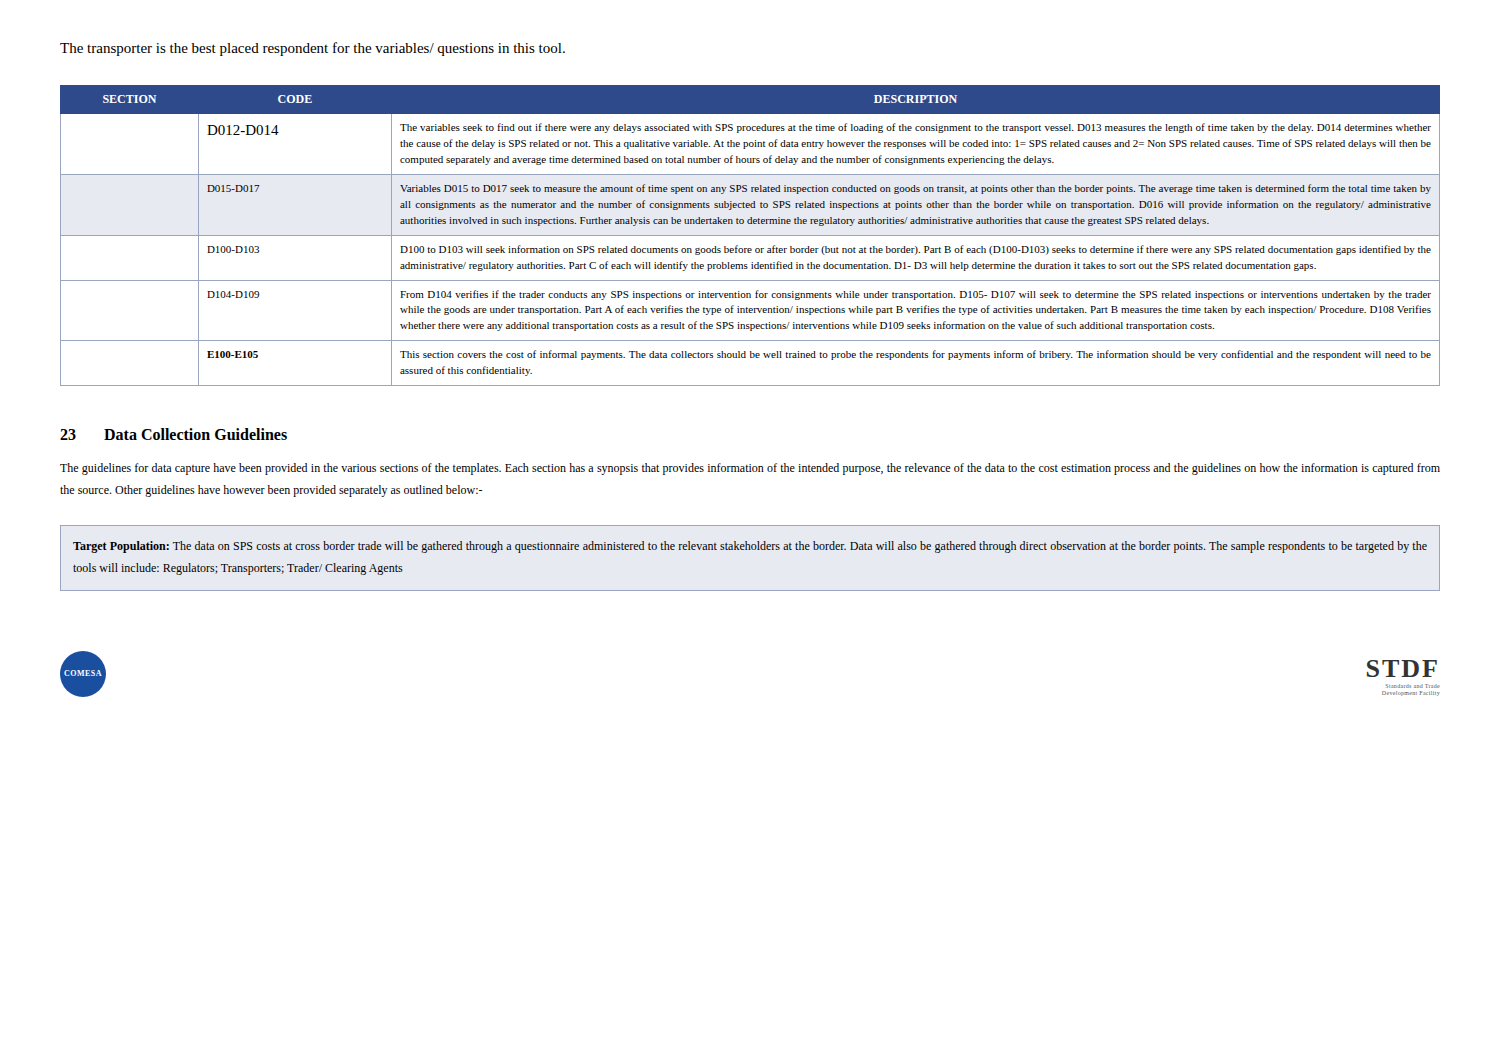The transporter is the best placed respondent for the variables/ questions in this tool.
| SECTION | CODE | DESCRIPTION |
| --- | --- | --- |
| | D012-D014 | The variables seek to find out if there were any delays associated with SPS procedures at the time of loading of the consignment to the transport vessel. D013 measures the length of time taken by the delay. D014 determines whether the cause of the delay is SPS related or not. This a qualitative variable. At the point of data entry however the responses will be coded into: 1= SPS related causes and 2= Non SPS related causes. Time of SPS related delays will then be computed separately and average time determined based on total number of hours of delay and the number of consignments experiencing the delays. |
| | D015-D017 | Variables D015 to D017 seek to measure the amount of time spent on any SPS related inspection conducted on goods on transit, at points other than the border points. The average time taken is determined form the total time taken by all consignments as the numerator and the number of consignments subjected to SPS related inspections at points other than the border while on transportation. D016 will provide information on the regulatory/ administrative authorities involved in such inspections. Further analysis can be undertaken to determine the regulatory authorities/ administrative authorities that cause the greatest SPS related delays. |
| | D100-D103 | D100 to D103 will seek information on SPS related documents on goods before or after border (but not at the border). Part B of each (D100-D103) seeks to determine if there were any SPS related documentation gaps identified by the administrative/ regulatory authorities. Part C of each will identify the problems identified in the documentation. D1- D3 will help determine the duration it takes to sort out the SPS related documentation gaps. |
| | D104-D109 | From D104 verifies if the trader conducts any SPS inspections or intervention for consignments while under transportation. D105- D107 will seek to determine the SPS related inspections or interventions undertaken by the trader while the goods are under transportation. Part A of each verifies the type of intervention/ inspections while part B verifies the type of activities undertaken. Part B measures the time taken by each inspection/ Procedure. D108 Verifies whether there were any additional transportation costs as a result of the SPS inspections/ interventions while D109 seeks information on the value of such additional transportation costs. |
| | E100-E105 | This section covers the cost of informal payments. The data collectors should be well trained to probe the respondents for payments inform of bribery. The information should be very confidential and the respondent will need to be assured of this confidentiality. |
23 Data Collection Guidelines
The guidelines for data capture have been provided in the various sections of the templates. Each section has a synopsis that provides information of the intended purpose, the relevance of the data to the cost estimation process and the guidelines on how the information is captured from the source. Other guidelines have however been provided separately as outlined below:-
Target Population: The data on SPS costs at cross border trade will be gathered through a questionnaire administered to the relevant stakeholders at the border. Data will also be gathered through direct observation at the border points. The sample respondents to be targeted by the tools will include: Regulators; Transporters; Trader/ Clearing Agents
COMESA
STDF
Standards and Trade
Development Facility